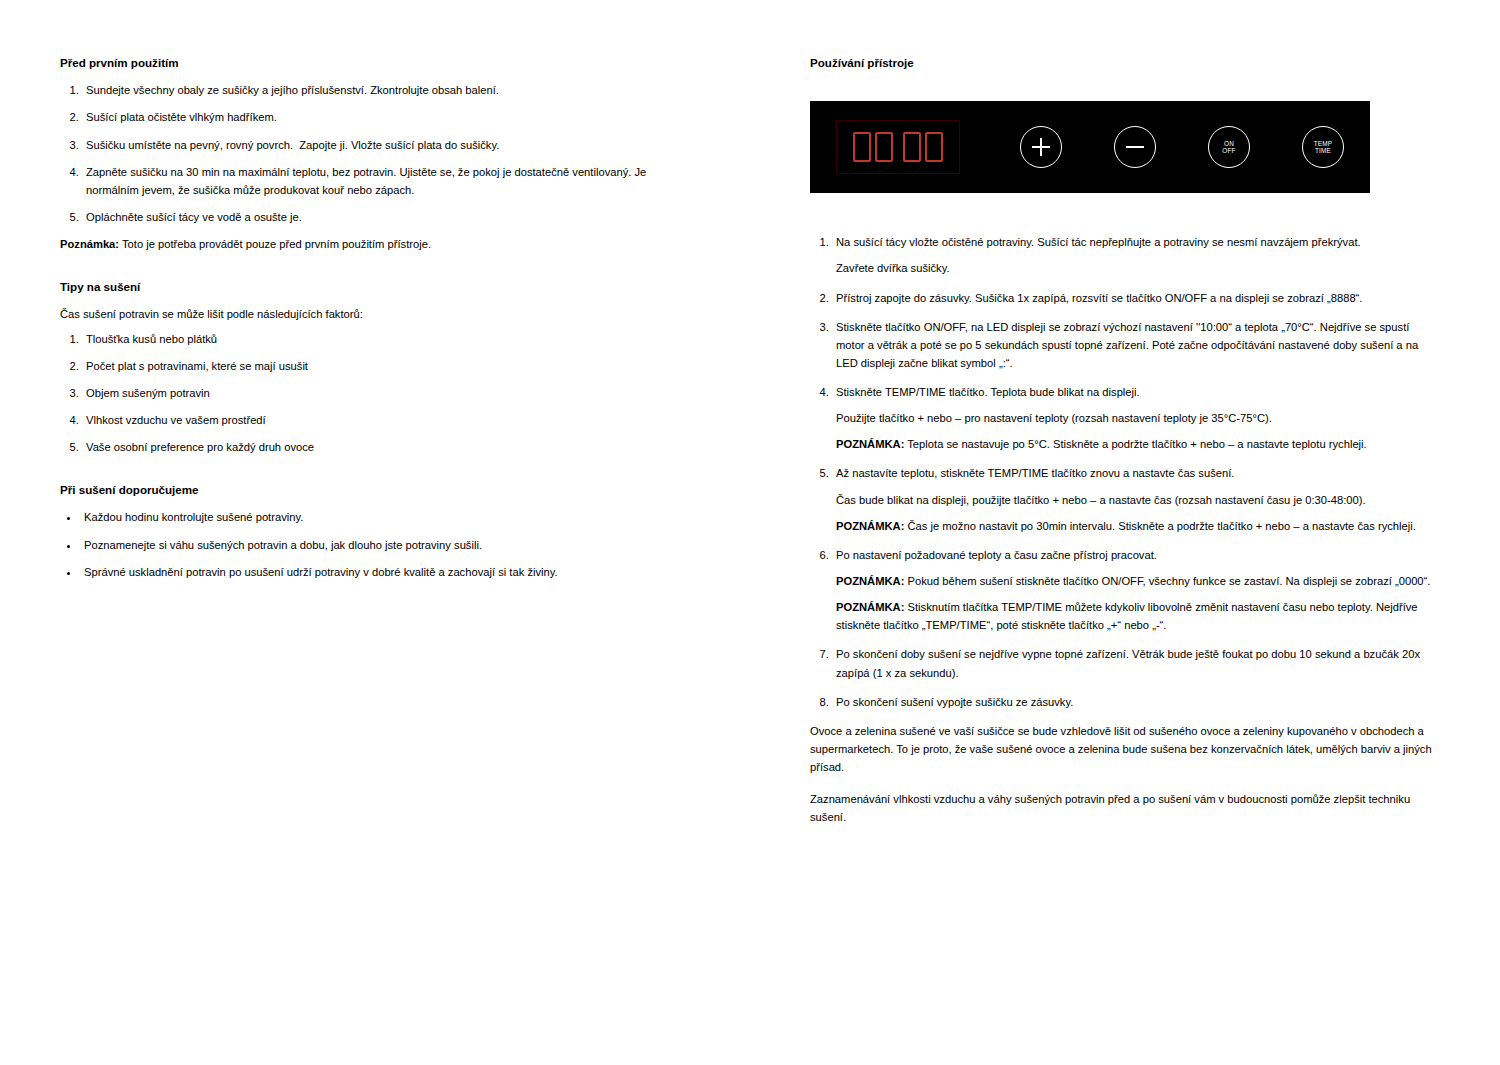Před prvním použitím
Sundejte všechny obaly ze sušičky a jejího příslušenství. Zkontrolujte obsah balení.
Sušící plata očistěte vlhkým hadříkem.
Sušičku umístěte na pevný, rovný povrch. Zapojte ji. Vložte sušící plata do sušičky.
Zapněte sušičku na 30 min na maximální teplotu, bez potravin. Ujistěte se, že pokoj je dostatečně ventilovaný. Je normálním jevem, že sušička může produkovat kouř nebo zápach.
Opláchněte sušící tácy ve vodě a osušte je.
Poznámka: Toto je potřeba provádět pouze před prvním použitím přístroje.
Tipy na sušení
Čas sušení potravin se může lišit podle následujících faktorů:
Tloušťka kusů nebo plátků
Počet plat s potravinami, které se mají usušit
Objem sušeným potravin
Vlhkost vzduchu ve vašem prostředí
Vaše osobní preference pro každý druh ovoce
Při sušení doporučujeme
Každou hodinu kontrolujte sušené potraviny.
Poznamenejte si váhu sušených potravin a dobu, jak dlouho jste potraviny sušili.
Správné uskladnění potravin po usušení udrží potraviny v dobré kvalitě a zachovají si tak živiny.
Používání přístroje
ON
OFF
TEMP
TIME
Na sušící tácy vložte očistěné potraviny. Sušící tác nepřeplňujte a potraviny se nesmí navzájem překrývat.
Zavřete dvířka sušičky.
Přístroj zapojte do zásuvky. Sušička 1x zapípá, rozsvítí se tlačítko ON/OFF a na displeji se zobrazí „8888“.
Stiskněte tlačítko ON/OFF, na LED displeji se zobrazí výchozí nastavení ''10:00“ a teplota „70°C“. Nejdříve se spustí motor a větrák a poté se po 5 sekundách spustí topné zařízení. Poté začne odpočítávání nastavené doby sušení a na LED displeji začne blikat symbol „:“.
Stiskněte TEMP/TIME tlačítko. Teplota bude blikat na displeji.
Použijte tlačítko + nebo – pro nastavení teploty (rozsah nastavení teploty je 35°C-75°C).
POZNÁMKA: Teplota se nastavuje po 5°C. Stiskněte a podržte tlačítko + nebo – a nastavte teplotu rychleji.
Až nastavíte teplotu, stiskněte TEMP/TIME tlačítko znovu a nastavte čas sušení.
Čas bude blikat na displeji, použijte tlačítko + nebo – a nastavte čas (rozsah nastavení času je 0:30-48:00).
POZNÁMKA: Čas je možno nastavit po 30min intervalu. Stiskněte a podržte tlačítko + nebo – a nastavte čas rychleji.
Po nastavení požadované teploty a času začne přístroj pracovat.
POZNÁMKA: Pokud během sušení stiskněte tlačítko ON/OFF, všechny funkce se zastaví. Na displeji se zobrazí „0000“.
POZNÁMKA: Stisknutím tlačítka TEMP/TIME můžete kdykoliv libovolně změnit nastavení času nebo teploty. Nejdříve stiskněte tlačítko „TEMP/TIME“, poté stiskněte tlačítko „+“ nebo „-“.
Po skončení doby sušení se nejdříve vypne topné zařízení. Větrák bude ještě foukat po dobu 10 sekund a bzučák 20x zapípá (1 x za sekundu).
Po skončení sušení vypojte sušičku ze zásuvky.
Ovoce a zelenina sušené ve vaší sušičce se bude vzhledově lišit od sušeného ovoce a zeleniny kupovaného v obchodech a supermarketech. To je proto, že vaše sušené ovoce a zelenina bude sušena bez konzervačních látek, umělých barviv a jiných přísad.
Zaznamenávání vlhkosti vzduchu a váhy sušených potravin před a po sušení vám v budoucnosti pomůže zlepšit techniku sušení.